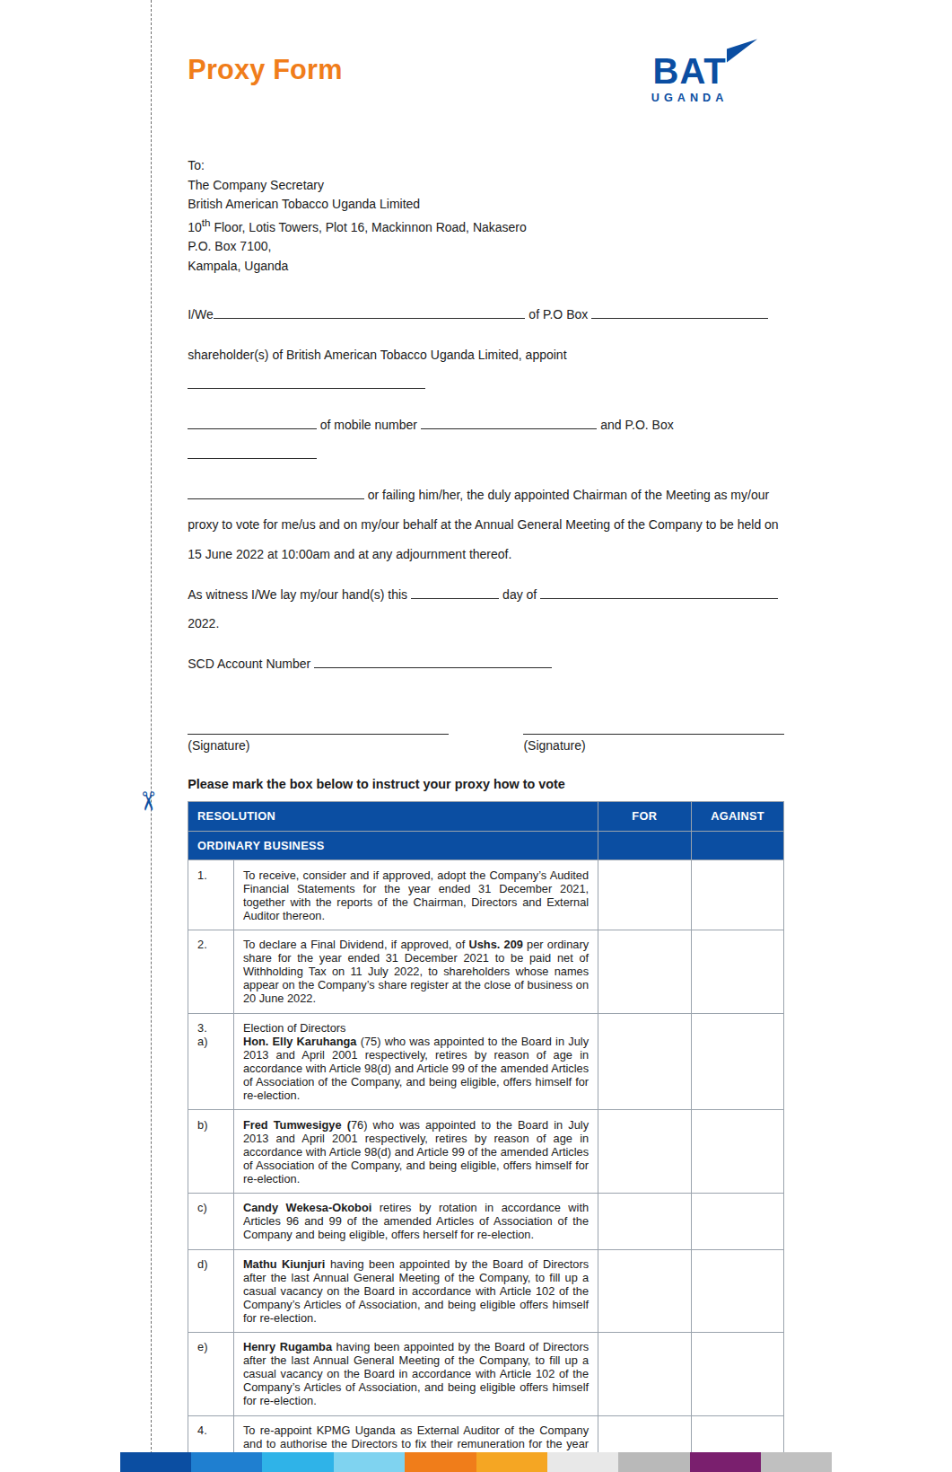✂
Proxy Form
BAT
UGANDA
To:
The Company Secretary
British American Tobacco Uganda Limited
10th Floor, Lotis Towers, Plot 16, Mackinnon Road, Nakasero
P.O. Box 7100,
Kampala, Uganda
I/We of P.O Box
shareholder(s) of British American Tobacco Uganda Limited, appoint
of mobile number and P.O. Box
or failing him/her, the duly appointed Chairman of the Meeting as my/our proxy to vote for me/us and on my/our behalf at the Annual General Meeting of the Company to be held on 15 June 2022 at 10:00am and at any adjournment thereof.
As witness I/We lay my/our hand(s) this day of 2022.
SCD Account Number
(Signature)
(Signature)
Please mark the box below to instruct your proxy how to vote
| RESOLUTION | FOR | AGAINST |
| --- | --- | --- |
| ORDINARY BUSINESS | | |
| 1. | To receive, consider and if approved, adopt the Company’s Audited Financial Statements for the year ended 31 December 2021, together with the reports of the Chairman, Directors and External Auditor thereon. | | |
| 2. | To declare a Final Dividend, if approved, of Ushs. 209 per ordinary share for the year ended 31 December 2021 to be paid net of Withholding Tax on 11 July 2022, to shareholders whose names appear on the Company’s share register at the close of business on 20 June 2022. | | |
| 3. a) | Election of Directors Hon. Elly Karuhanga (75) who was appointed to the Board in July 2013 and April 2001 respectively, retires by reason of age in accordance with Article 98(d) and Article 99 of the amended Articles of Association of the Company, and being eligible, offers himself for re-election. | | |
| b) | Fred Tumwesigye ( 76) who was appointed to the Board in July 2013 and April 2001 respectively, retires by reason of age in accordance with Article 98(d) and Article 99 of the amended Articles of Association of the Company, and being eligible, offers himself for re-election. | | |
| c) | Candy Wekesa-Okoboi retires by rotation in accordance with Articles 96 and 99 of the amended Articles of Association of the Company and being eligible, offers herself for re-election. | | |
| d) | Mathu Kiunjuri having been appointed by the Board of Directors after the last Annual General Meeting of the Company, to fill up a casual vacancy on the Board in accordance with Article 102 of the Company’s Articles of Association, and being eligible offers himself for re-election. | | |
| e) | Henry Rugamba having been appointed by the Board of Directors after the last Annual General Meeting of the Company, to fill up a casual vacancy on the Board in accordance with Article 102 of the Company’s Articles of Association, and being eligible offers himself for re-election. | | |
| 4. | To re-appoint KPMG Uganda as External Auditor of the Company and to authorise the Directors to fix their remuneration for the year ending 31 December 2022. | | |